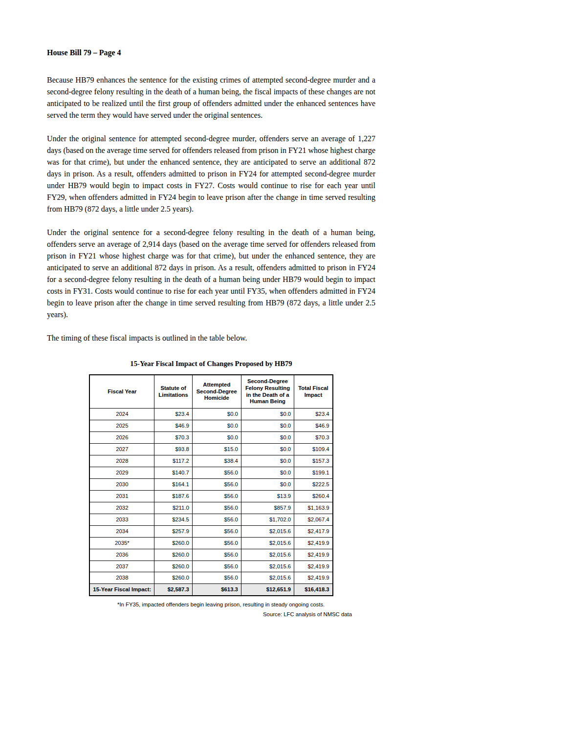House Bill 79 – Page 4
Because HB79 enhances the sentence for the existing crimes of attempted second-degree murder and a second-degree felony resulting in the death of a human being, the fiscal impacts of these changes are not anticipated to be realized until the first group of offenders admitted under the enhanced sentences have served the term they would have served under the original sentences.
Under the original sentence for attempted second-degree murder, offenders serve an average of 1,227 days (based on the average time served for offenders released from prison in FY21 whose highest charge was for that crime), but under the enhanced sentence, they are anticipated to serve an additional 872 days in prison. As a result, offenders admitted to prison in FY24 for attempted second-degree murder under HB79 would begin to impact costs in FY27. Costs would continue to rise for each year until FY29, when offenders admitted in FY24 begin to leave prison after the change in time served resulting from HB79 (872 days, a little under 2.5 years).
Under the original sentence for a second-degree felony resulting in the death of a human being, offenders serve an average of 2,914 days (based on the average time served for offenders released from prison in FY21 whose highest charge was for that crime), but under the enhanced sentence, they are anticipated to serve an additional 872 days in prison. As a result, offenders admitted to prison in FY24 for a second-degree felony resulting in the death of a human being under HB79 would begin to impact costs in FY31. Costs would continue to rise for each year until FY35, when offenders admitted in FY24 begin to leave prison after the change in time served resulting from HB79 (872 days, a little under 2.5 years).
The timing of these fiscal impacts is outlined in the table below.
15-Year Fiscal Impact of Changes Proposed by HB79
| Fiscal Year | Statute of Limitations | Attempted Second-Degree Homicide | Second-Degree Felony Resulting in the Death of a Human Being | Total Fiscal Impact |
| --- | --- | --- | --- | --- |
| 2024 | $23.4 | $0.0 | $0.0 | $23.4 |
| 2025 | $46.9 | $0.0 | $0.0 | $46.9 |
| 2026 | $70.3 | $0.0 | $0.0 | $70.3 |
| 2027 | $93.8 | $15.0 | $0.0 | $109.4 |
| 2028 | $117.2 | $38.4 | $0.0 | $157.3 |
| 2029 | $140.7 | $56.0 | $0.0 | $199.1 |
| 2030 | $164.1 | $56.0 | $0.0 | $222.5 |
| 2031 | $187.6 | $56.0 | $13.9 | $260.4 |
| 2032 | $211.0 | $56.0 | $857.9 | $1,163.9 |
| 2033 | $234.5 | $56.0 | $1,702.0 | $2,067.4 |
| 2034 | $257.9 | $56.0 | $2,015.6 | $2,417.9 |
| 2035* | $260.0 | $56.0 | $2,015.6 | $2,419.9 |
| 2036 | $260.0 | $56.0 | $2,015.6 | $2,419.9 |
| 2037 | $260.0 | $56.0 | $2,015.6 | $2,419.9 |
| 2038 | $260.0 | $56.0 | $2,015.6 | $2,419.9 |
| 15-Year Fiscal Impact: | $2,587.3 | $613.3 | $12,651.9 | $16,418.3 |
*In FY35, impacted offenders begin leaving prison, resulting in steady ongoing costs.
Source: LFC analysis of NMSC data